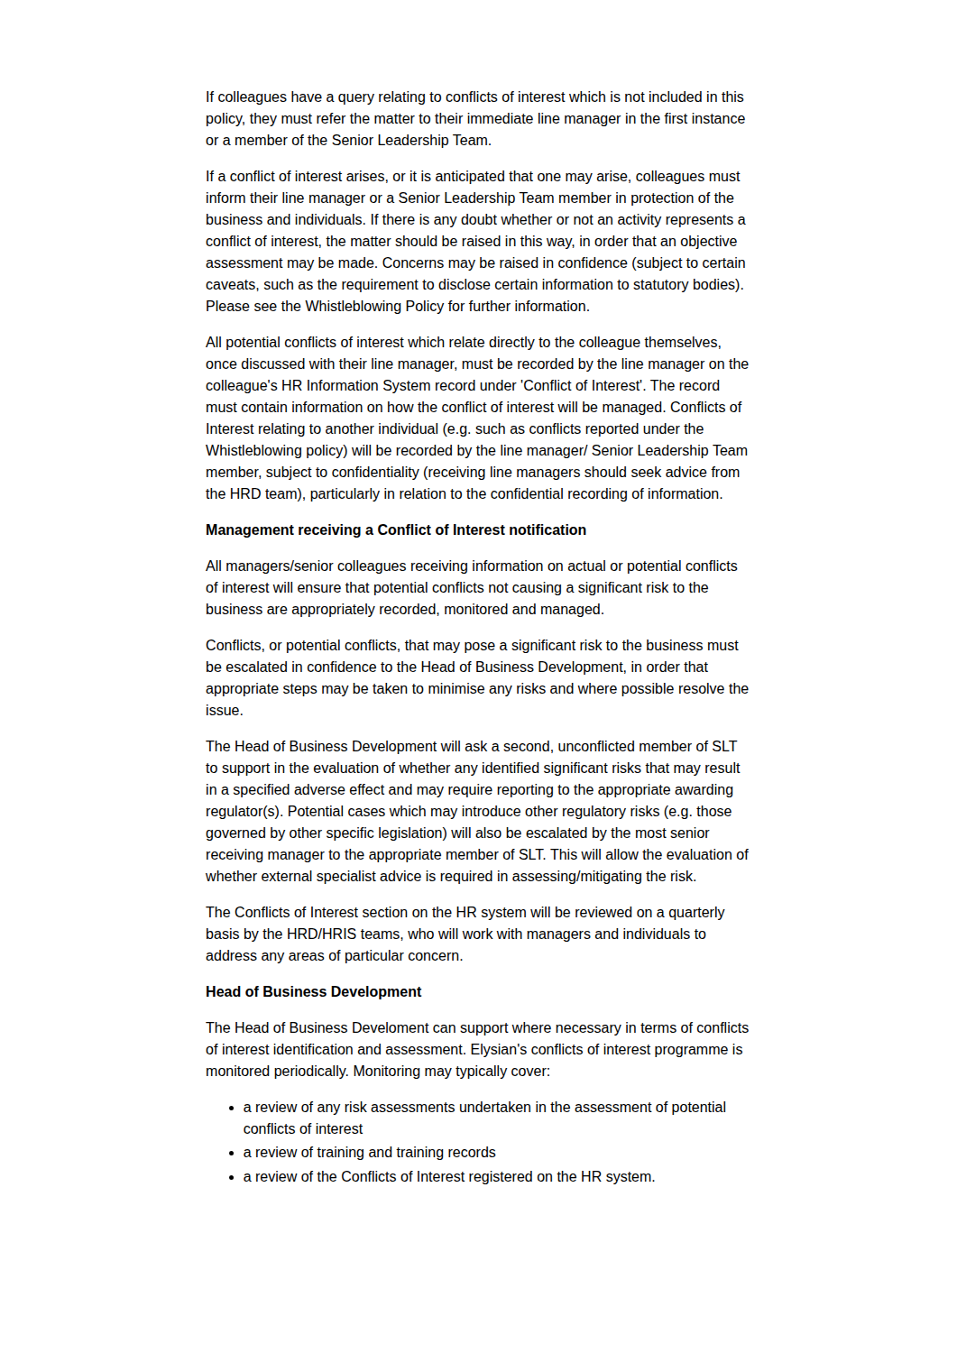If colleagues have a query relating to conflicts of interest which is not included in this policy, they must refer the matter to their immediate line manager in the first instance or a member of the Senior Leadership Team.
If a conflict of interest arises, or it is anticipated that one may arise, colleagues must inform their line manager or a Senior Leadership Team member in protection of the business and individuals. If there is any doubt whether or not an activity represents a conflict of interest, the matter should be raised in this way, in order that an objective assessment may be made. Concerns may be raised in confidence (subject to certain caveats, such as the requirement to disclose certain information to statutory bodies). Please see the Whistleblowing Policy for further information.
All potential conflicts of interest which relate directly to the colleague themselves, once discussed with their line manager, must be recorded by the line manager on the colleague's HR Information System record under 'Conflict of Interest'. The record must contain information on how the conflict of interest will be managed. Conflicts of Interest relating to another individual (e.g. such as conflicts reported under the Whistleblowing policy) will be recorded by the line manager/ Senior Leadership Team member, subject to confidentiality (receiving line managers should seek advice from the HRD team), particularly in relation to the confidential recording of information.
Management receiving a Conflict of Interest notification
All managers/senior colleagues receiving information on actual or potential conflicts of interest will ensure that potential conflicts not causing a significant risk to the business are appropriately recorded, monitored and managed.
Conflicts, or potential conflicts, that may pose a significant risk to the business must be escalated in confidence to the Head of Business Development, in order that appropriate steps may be taken to minimise any risks and where possible resolve the issue.
The Head of Business Development will ask a second, unconflicted member of SLT to support in the evaluation of whether any identified significant risks that may result in a specified adverse effect and may require reporting to the appropriate awarding regulator(s). Potential cases which may introduce other regulatory risks (e.g. those governed by other specific legislation) will also be escalated by the most senior receiving manager to the appropriate member of SLT. This will allow the evaluation of whether external specialist advice is required in assessing/mitigating the risk.
The Conflicts of Interest section on the HR system will be reviewed on a quarterly basis by the HRD/HRIS teams, who will work with managers and individuals to address any areas of particular concern.
Head of Business Development
The Head of Business Develoment can support where necessary in terms of conflicts of interest identification and assessment. Elysian's conflicts of interest programme is monitored periodically. Monitoring may typically cover:
a review of any risk assessments undertaken in the assessment of potential conflicts of interest
a review of training and training records
a review of the Conflicts of Interest registered on the HR system.